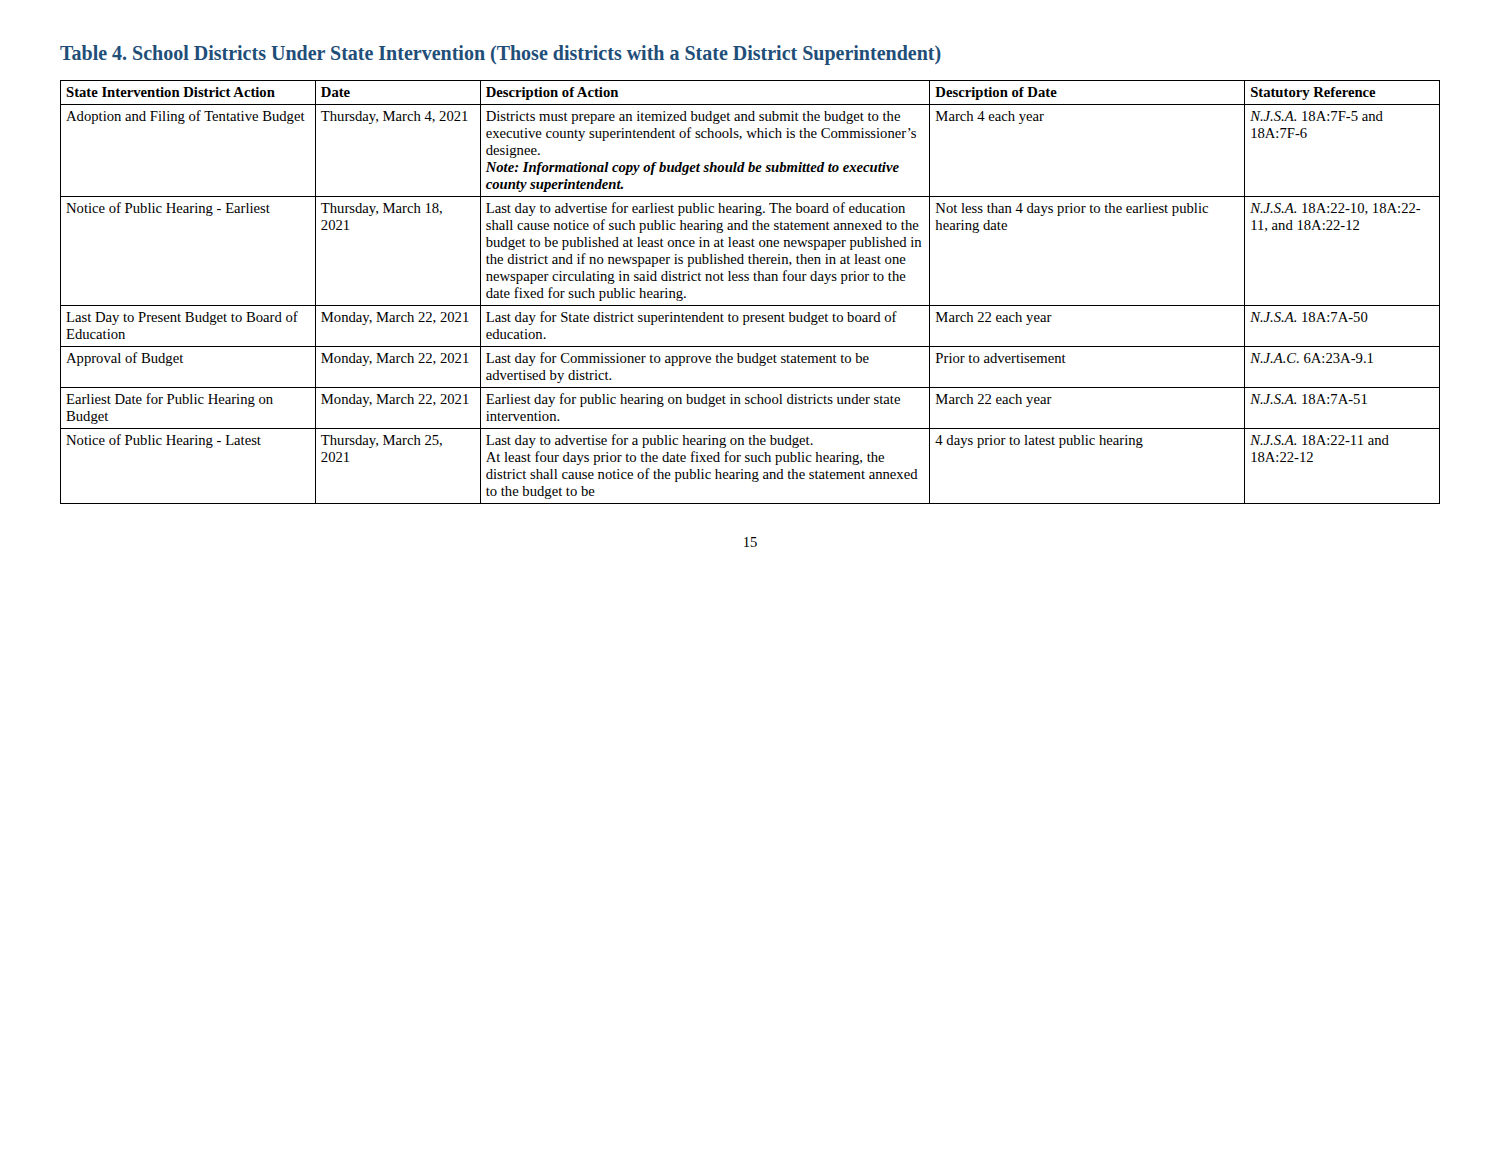Table 4. School Districts Under State Intervention (Those districts with a State District Superintendent)
| State Intervention District Action | Date | Description of Action | Description of Date | Statutory Reference |
| --- | --- | --- | --- | --- |
| Adoption and Filing of Tentative Budget | Thursday, March 4, 2021 | Districts must prepare an itemized budget and submit the budget to the executive county superintendent of schools, which is the Commissioner’s designee. Note: Informational copy of budget should be submitted to executive county superintendent. | March 4 each year | N.J.S.A. 18A:7F-5 and 18A:7F-6 |
| Notice of Public Hearing - Earliest | Thursday, March 18, 2021 | Last day to advertise for earliest public hearing. The board of education shall cause notice of such public hearing and the statement annexed to the budget to be published at least once in at least one newspaper published in the district and if no newspaper is published therein, then in at least one newspaper circulating in said district not less than four days prior to the date fixed for such public hearing. | Not less than 4 days prior to the earliest public hearing date | N.J.S.A. 18A:22-10, 18A:22-11, and 18A:22-12 |
| Last Day to Present Budget to Board of Education | Monday, March 22, 2021 | Last day for State district superintendent to present budget to board of education. | March 22 each year | N.J.S.A. 18A:7A-50 |
| Approval of Budget | Monday, March 22, 2021 | Last day for Commissioner to approve the budget statement to be advertised by district. | Prior to advertisement | N.J.A.C. 6A:23A-9.1 |
| Earliest Date for Public Hearing on Budget | Monday, March 22, 2021 | Earliest day for public hearing on budget in school districts under state intervention. | March 22 each year | N.J.S.A. 18A:7A-51 |
| Notice of Public Hearing - Latest | Thursday, March 25, 2021 | Last day to advertise for a public hearing on the budget. At least four days prior to the date fixed for such public hearing, the district shall cause notice of the public hearing and the statement annexed to the budget to be | 4 days prior to latest public hearing | N.J.S.A. 18A:22-11 and 18A:22-12 |
15